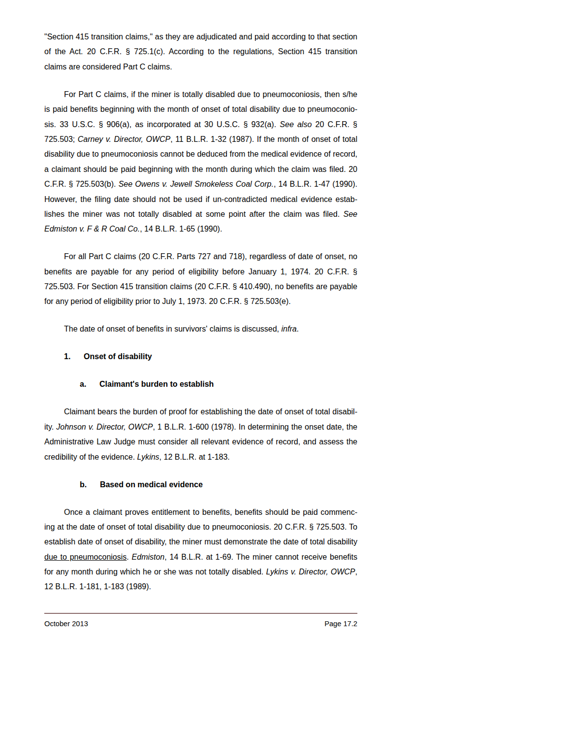"Section 415 transition claims," as they are adjudicated and paid according to that section of the Act. 20 C.F.R. § 725.1(c). According to the regulations, Section 415 transition claims are considered Part C claims.
For Part C claims, if the miner is totally disabled due to pneumoconiosis, then s/he is paid benefits beginning with the month of onset of total disability due to pneumoconiosis. 33 U.S.C. § 906(a), as incorporated at 30 U.S.C. § 932(a). See also 20 C.F.R. § 725.503; Carney v. Director, OWCP, 11 B.L.R. 1-32 (1987). If the month of onset of total disability due to pneumoconiosis cannot be deduced from the medical evidence of record, a claimant should be paid beginning with the month during which the claim was filed. 20 C.F.R. § 725.503(b). See Owens v. Jewell Smokeless Coal Corp., 14 B.L.R. 1-47 (1990). However, the filing date should not be used if un-contradicted medical evidence establishes the miner was not totally disabled at some point after the claim was filed. See Edmiston v. F & R Coal Co., 14 B.L.R. 1-65 (1990).
For all Part C claims (20 C.F.R. Parts 727 and 718), regardless of date of onset, no benefits are payable for any period of eligibility before January 1, 1974. 20 C.F.R. § 725.503. For Section 415 transition claims (20 C.F.R. § 410.490), no benefits are payable for any period of eligibility prior to July 1, 1973. 20 C.F.R. § 725.503(e).
The date of onset of benefits in survivors' claims is discussed, infra.
1. Onset of disability
a. Claimant's burden to establish
Claimant bears the burden of proof for establishing the date of onset of total disability. Johnson v. Director, OWCP, 1 B.L.R. 1-600 (1978). In determining the onset date, the Administrative Law Judge must consider all relevant evidence of record, and assess the credibility of the evidence. Lykins, 12 B.L.R. at 1-183.
b. Based on medical evidence
Once a claimant proves entitlement to benefits, benefits should be paid commencing at the date of onset of total disability due to pneumoconiosis. 20 C.F.R. § 725.503. To establish date of onset of disability, the miner must demonstrate the date of total disability due to pneumoconiosis. Edmiston, 14 B.L.R. at 1-69. The miner cannot receive benefits for any month during which he or she was not totally disabled. Lykins v. Director, OWCP, 12 B.L.R. 1-181, 1-183 (1989).
October 2013 Page 17.2